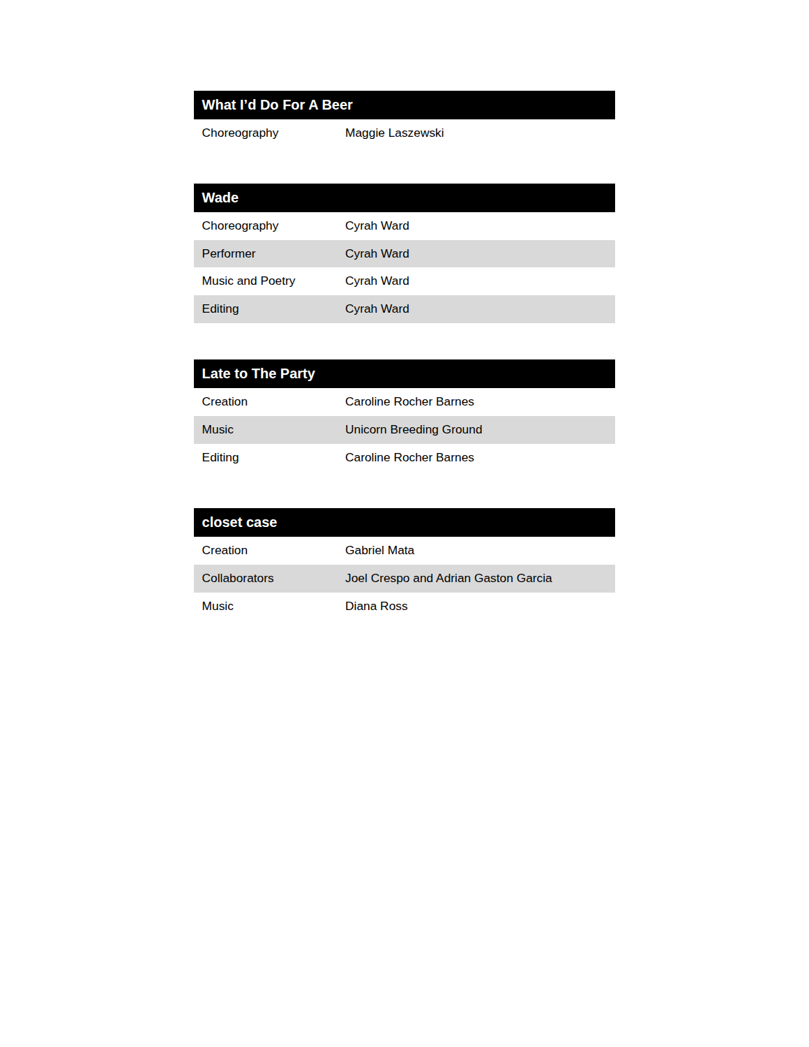What I’d Do For A Beer
| Choreography | Maggie Laszewski |
Wade
| Choreography | Cyrah Ward |
| Performer | Cyrah Ward |
| Music and Poetry | Cyrah Ward |
| Editing | Cyrah Ward |
Late to The Party
| Creation | Caroline Rocher Barnes |
| Music | Unicorn Breeding Ground |
| Editing | Caroline Rocher Barnes |
closet case
| Creation | Gabriel Mata |
| Collaborators | Joel Crespo and Adrian Gaston Garcia |
| Music | Diana Ross |